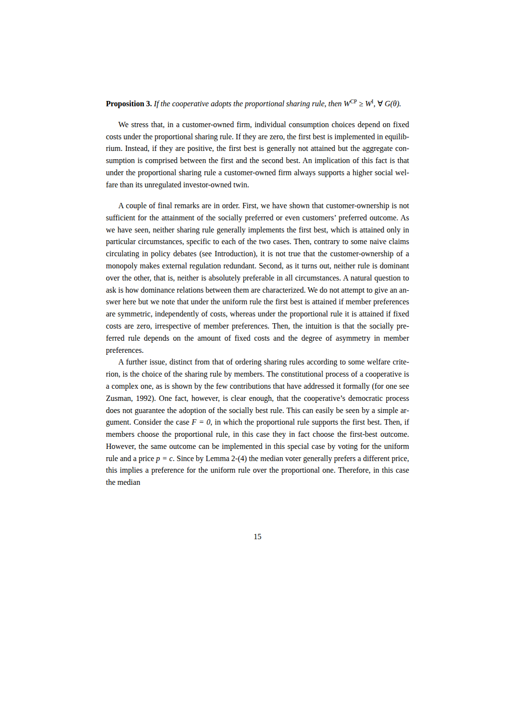Proposition 3. If the cooperative adopts the proportional sharing rule, then WCP ≥ WI, ∀ G(θ).
We stress that, in a customer-owned firm, individual consumption choices depend on fixed costs under the proportional sharing rule. If they are zero, the first best is implemented in equilibrium. Instead, if they are positive, the first best is generally not attained but the aggregate consumption is comprised between the first and the second best. An implication of this fact is that under the proportional sharing rule a customer-owned firm always supports a higher social welfare than its unregulated investor-owned twin.
A couple of final remarks are in order. First, we have shown that customer-ownership is not sufficient for the attainment of the socially preferred or even customers’ preferred outcome. As we have seen, neither sharing rule generally implements the first best, which is attained only in particular circumstances, specific to each of the two cases. Then, contrary to some naive claims circulating in policy debates (see Introduction), it is not true that the customer-ownership of a monopoly makes external regulation redundant. Second, as it turns out, neither rule is dominant over the other, that is, neither is absolutely preferable in all circumstances. A natural question to ask is how dominance relations between them are characterized. We do not attempt to give an answer here but we note that under the uniform rule the first best is attained if member preferences are symmetric, independently of costs, whereas under the proportional rule it is attained if fixed costs are zero, irrespective of member preferences. Then, the intuition is that the socially preferred rule depends on the amount of fixed costs and the degree of asymmetry in member preferences.
A further issue, distinct from that of ordering sharing rules according to some welfare criterion, is the choice of the sharing rule by members. The constitutional process of a cooperative is a complex one, as is shown by the few contributions that have addressed it formally (for one see Zusman, 1992). One fact, however, is clear enough, that the cooperative’s democratic process does not guarantee the adoption of the socially best rule. This can easily be seen by a simple argument. Consider the case F = 0, in which the proportional rule supports the first best. Then, if members choose the proportional rule, in this case they in fact choose the first-best outcome. However, the same outcome can be implemented in this special case by voting for the uniform rule and a price p = c. Since by Lemma 2-(4) the median voter generally prefers a different price, this implies a preference for the uniform rule over the proportional one. Therefore, in this case the median
15